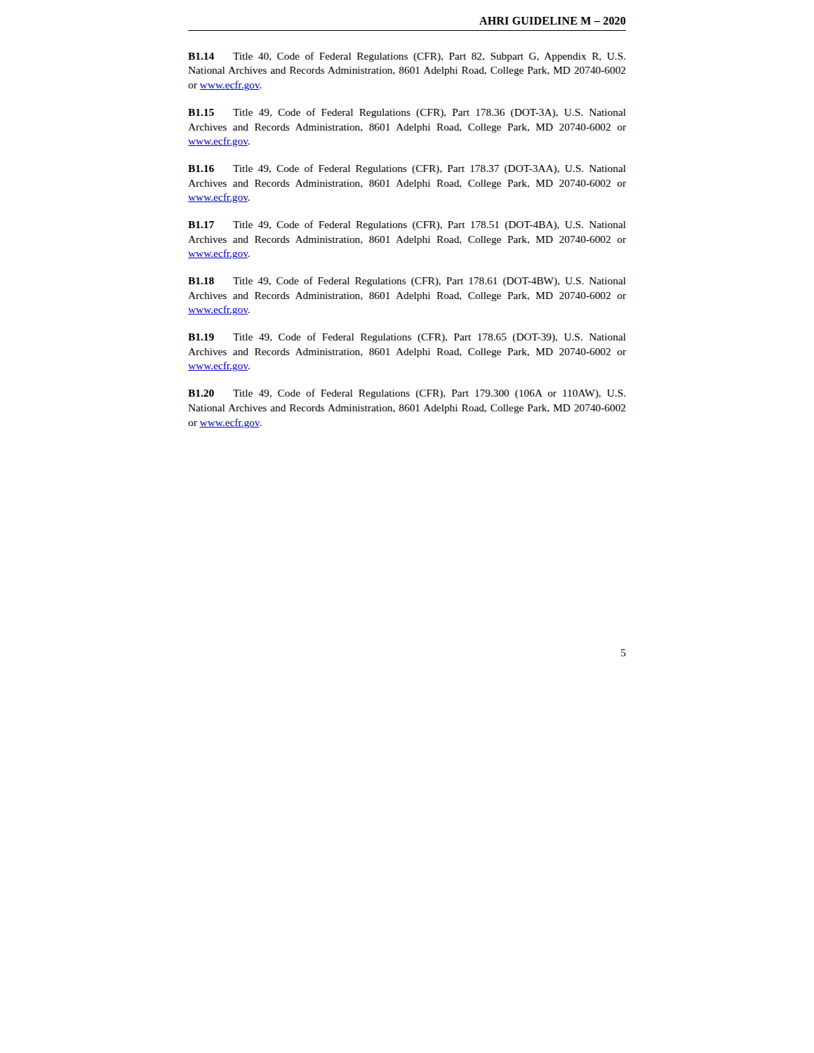AHRI GUIDELINE M – 2020
B1.14 Title 40, Code of Federal Regulations (CFR), Part 82, Subpart G, Appendix R, U.S. National Archives and Records Administration, 8601 Adelphi Road, College Park, MD 20740-6002 or www.ecfr.gov.
B1.15 Title 49, Code of Federal Regulations (CFR), Part 178.36 (DOT-3A), U.S. National Archives and Records Administration, 8601 Adelphi Road, College Park, MD 20740-6002 or www.ecfr.gov.
B1.16 Title 49, Code of Federal Regulations (CFR), Part 178.37 (DOT-3AA), U.S. National Archives and Records Administration, 8601 Adelphi Road, College Park, MD 20740-6002 or www.ecfr.gov.
B1.17 Title 49, Code of Federal Regulations (CFR), Part 178.51 (DOT-4BA), U.S. National Archives and Records Administration, 8601 Adelphi Road, College Park, MD 20740-6002 or www.ecfr.gov.
B1.18 Title 49, Code of Federal Regulations (CFR), Part 178.61 (DOT-4BW), U.S. National Archives and Records Administration, 8601 Adelphi Road, College Park, MD 20740-6002 or www.ecfr.gov.
B1.19 Title 49, Code of Federal Regulations (CFR), Part 178.65 (DOT-39), U.S. National Archives and Records Administration, 8601 Adelphi Road, College Park, MD 20740-6002 or www.ecfr.gov.
B1.20 Title 49, Code of Federal Regulations (CFR), Part 179.300 (106A or 110AW), U.S. National Archives and Records Administration, 8601 Adelphi Road, College Park, MD 20740-6002 or www.ecfr.gov.
5